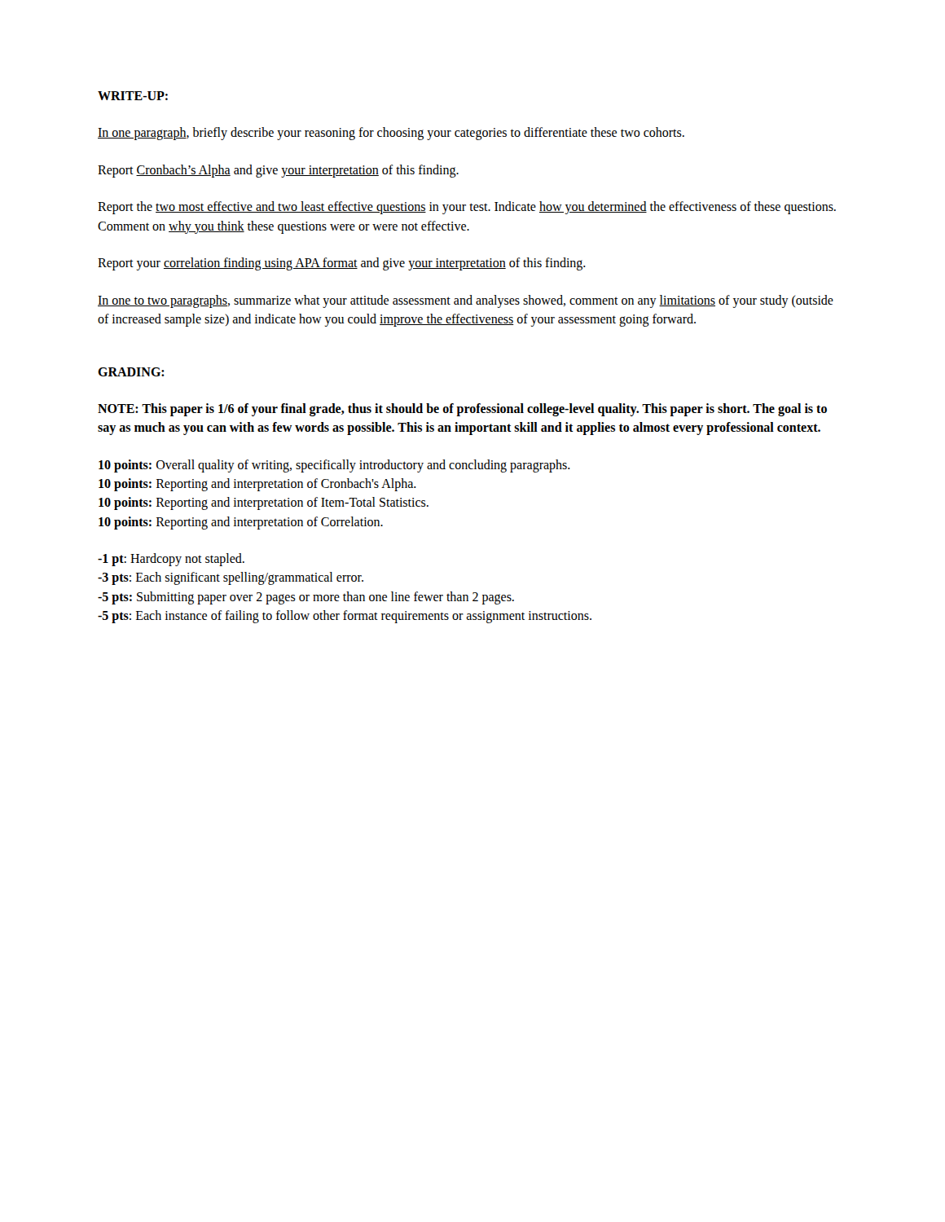WRITE-UP:
In one paragraph, briefly describe your reasoning for choosing your categories to differentiate these two cohorts.
Report Cronbach’s Alpha and give your interpretation of this finding.
Report the two most effective and two least effective questions in your test. Indicate how you determined the effectiveness of these questions. Comment on why you think these questions were or were not effective.
Report your correlation finding using APA format and give your interpretation of this finding.
In one to two paragraphs, summarize what your attitude assessment and analyses showed, comment on any limitations of your study (outside of increased sample size) and indicate how you could improve the effectiveness of your assessment going forward.
GRADING:
NOTE: This paper is 1/6 of your final grade, thus it should be of professional college-level quality. This paper is short. The goal is to say as much as you can with as few words as possible. This is an important skill and it applies to almost every professional context.
10 points: Overall quality of writing, specifically introductory and concluding paragraphs.
10 points: Reporting and interpretation of Cronbach's Alpha.
10 points: Reporting and interpretation of Item-Total Statistics.
10 points: Reporting and interpretation of Correlation.
-1 pt: Hardcopy not stapled.
-3 pts: Each significant spelling/grammatical error.
-5 pts: Submitting paper over 2 pages or more than one line fewer than 2 pages.
-5 pts: Each instance of failing to follow other format requirements or assignment instructions.